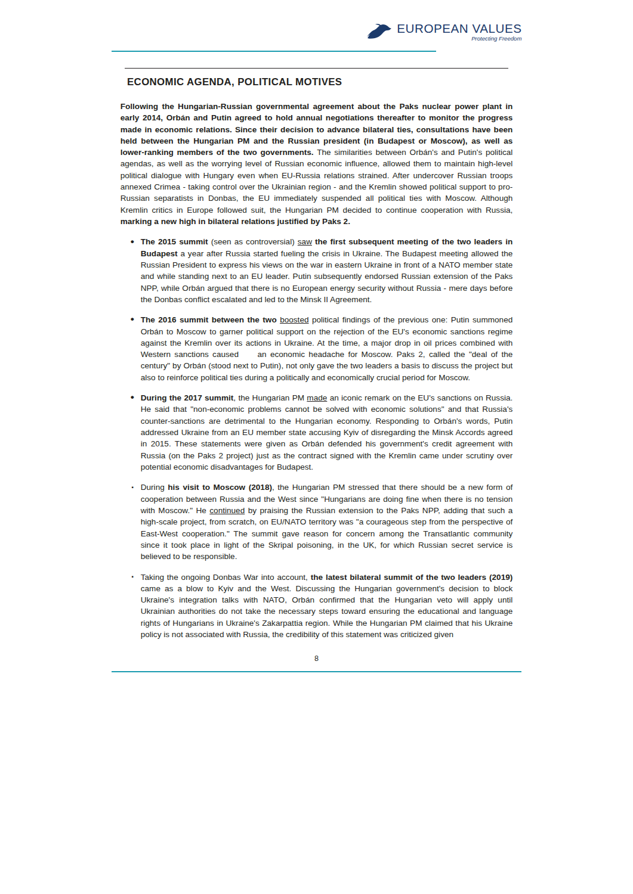EUROPEAN VALUES Protecting Freedom
Economic Agenda, Political Motives
Following the Hungarian-Russian governmental agreement about the Paks nuclear power plant in early 2014, Orbán and Putin agreed to hold annual negotiations thereafter to monitor the progress made in economic relations. Since their decision to advance bilateral ties, consultations have been held between the Hungarian PM and the Russian president (in Budapest or Moscow), as well as lower-ranking members of the two governments. The similarities between Orbán's and Putin's political agendas, as well as the worrying level of Russian economic influence, allowed them to maintain high-level political dialogue with Hungary even when EU-Russia relations strained. After undercover Russian troops annexed Crimea - taking control over the Ukrainian region - and the Kremlin showed political support to pro-Russian separatists in Donbas, the EU immediately suspended all political ties with Moscow. Although Kremlin critics in Europe followed suit, the Hungarian PM decided to continue cooperation with Russia, marking a new high in bilateral relations justified by Paks 2.
The 2015 summit (seen as controversial) saw the first subsequent meeting of the two leaders in Budapest a year after Russia started fueling the crisis in Ukraine. The Budapest meeting allowed the Russian President to express his views on the war in eastern Ukraine in front of a NATO member state and while standing next to an EU leader. Putin subsequently endorsed Russian extension of the Paks NPP, while Orbán argued that there is no European energy security without Russia - mere days before the Donbas conflict escalated and led to the Minsk II Agreement.
The 2016 summit between the two boosted political findings of the previous one: Putin summoned Orbán to Moscow to garner political support on the rejection of the EU's economic sanctions regime against the Kremlin over its actions in Ukraine. At the time, a major drop in oil prices combined with Western sanctions caused an economic headache for Moscow. Paks 2, called the "deal of the century" by Orbán (stood next to Putin), not only gave the two leaders a basis to discuss the project but also to reinforce political ties during a politically and economically crucial period for Moscow.
During the 2017 summit, the Hungarian PM made an iconic remark on the EU's sanctions on Russia. He said that "non-economic problems cannot be solved with economic solutions" and that Russia's counter-sanctions are detrimental to the Hungarian economy. Responding to Orbán's words, Putin addressed Ukraine from an EU member state accusing Kyiv of disregarding the Minsk Accords agreed in 2015. These statements were given as Orbán defended his government's credit agreement with Russia (on the Paks 2 project) just as the contract signed with the Kremlin came under scrutiny over potential economic disadvantages for Budapest.
During his visit to Moscow (2018), the Hungarian PM stressed that there should be a new form of cooperation between Russia and the West since "Hungarians are doing fine when there is no tension with Moscow." He continued by praising the Russian extension to the Paks NPP, adding that such a high-scale project, from scratch, on EU/NATO territory was "a courageous step from the perspective of East-West cooperation." The summit gave reason for concern among the Transatlantic community since it took place in light of the Skripal poisoning, in the UK, for which Russian secret service is believed to be responsible.
Taking the ongoing Donbas War into account, the latest bilateral summit of the two leaders (2019) came as a blow to Kyiv and the West. Discussing the Hungarian government's decision to block Ukraine's integration talks with NATO, Orbán confirmed that the Hungarian veto will apply until Ukrainian authorities do not take the necessary steps toward ensuring the educational and language rights of Hungarians in Ukraine's Zakarpattia region. While the Hungarian PM claimed that his Ukraine policy is not associated with Russia, the credibility of this statement was criticized given
8